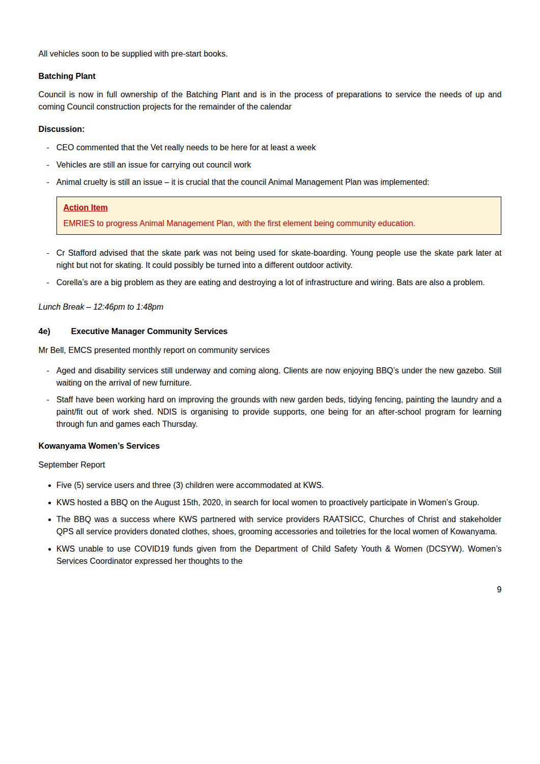All vehicles soon to be supplied with pre-start books.
Batching Plant
Council is now in full ownership of the Batching Plant and is in the process of preparations to service the needs of up and coming Council construction projects for the remainder of the calendar
Discussion:
CEO commented that the Vet really needs to be here for at least a week
Vehicles are still an issue for carrying out council work
Animal cruelty is still an issue – it is crucial that the council Animal Management Plan was implemented:
Action Item
EMRIES to progress Animal Management Plan, with the first element being community education.
Cr Stafford advised that the skate park was not being used for skate-boarding. Young people use the skate park later at night but not for skating. It could possibly be turned into a different outdoor activity.
Corella’s are a big problem as they are eating and destroying a lot of infrastructure and wiring. Bats are also a problem.
Lunch Break – 12:46pm to 1:48pm
4e) Executive Manager Community Services
Mr Bell, EMCS presented monthly report on community services
Aged and disability services still underway and coming along. Clients are now enjoying BBQ’s under the new gazebo. Still waiting on the arrival of new furniture.
Staff have been working hard on improving the grounds with new garden beds, tidying fencing, painting the laundry and a paint/fit out of work shed. NDIS is organising to provide supports, one being for an after-school program for learning through fun and games each Thursday.
Kowanyama Women’s Services
September Report
Five (5) service users and three (3) children were accommodated at KWS.
KWS hosted a BBQ on the August 15th, 2020, in search for local women to proactively participate in Women’s Group.
The BBQ was a success where KWS partnered with service providers RAATSICC, Churches of Christ and stakeholder QPS all service providers donated clothes, shoes, grooming accessories and toiletries for the local women of Kowanyama.
KWS unable to use COVID19 funds given from the Department of Child Safety Youth & Women (DCSYW). Women’s Services Coordinator expressed her thoughts to the
9